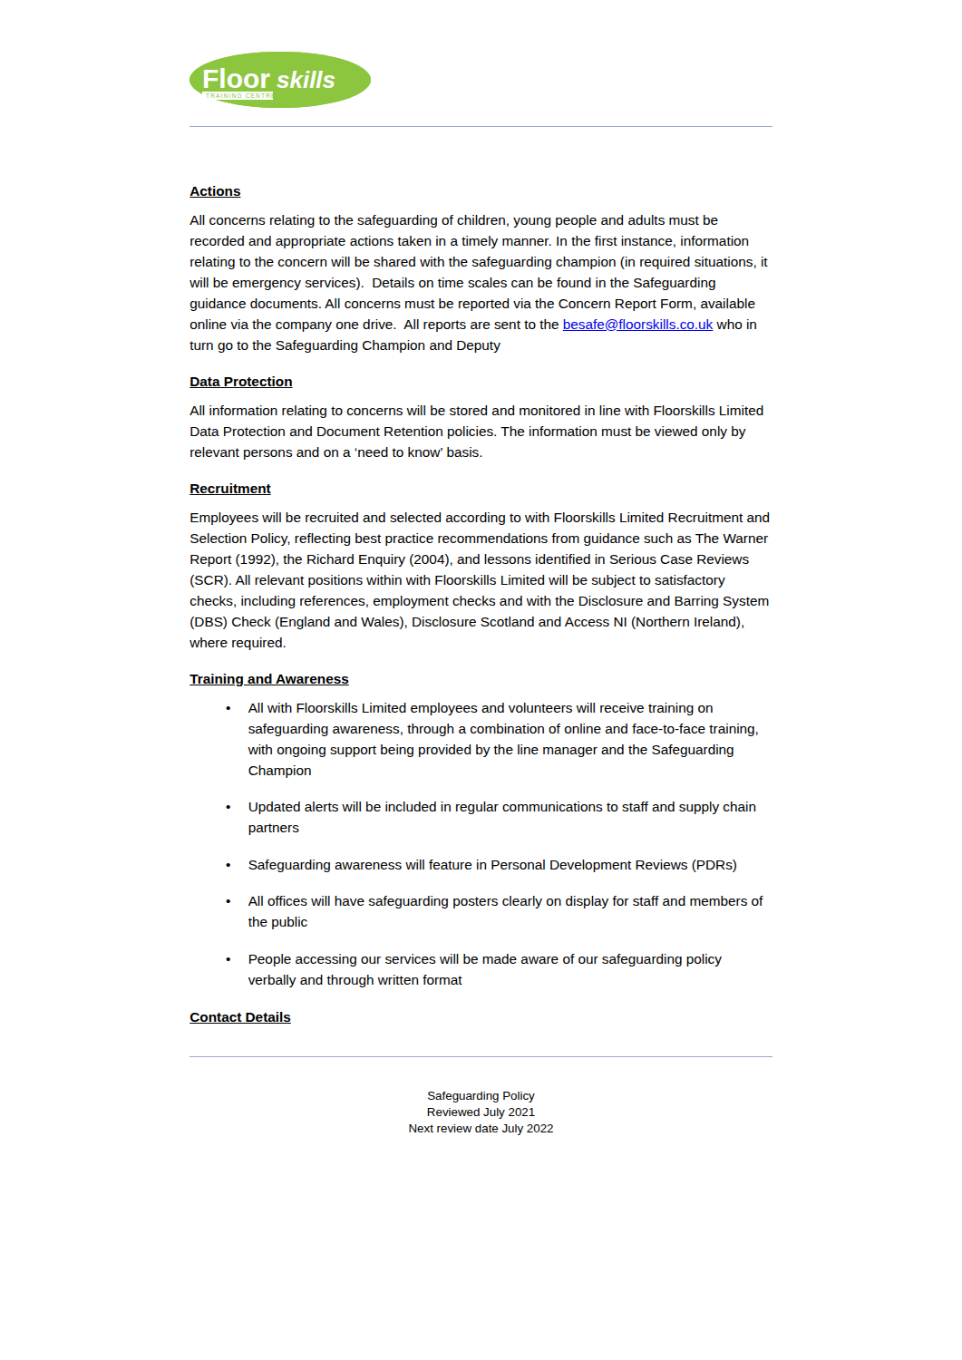Floor skills TRAINING CENTRE
Actions
All concerns relating to the safeguarding of children, young people and adults must be recorded and appropriate actions taken in a timely manner. In the first instance, information relating to the concern will be shared with the safeguarding champion (in required situations, it will be emergency services). Details on time scales can be found in the Safeguarding guidance documents. All concerns must be reported via the Concern Report Form, available online via the company one drive. All reports are sent to the besafe@floorskills.co.uk who in turn go to the Safeguarding Champion and Deputy
Data Protection
All information relating to concerns will be stored and monitored in line with Floorskills Limited Data Protection and Document Retention policies. The information must be viewed only by relevant persons and on a ‘need to know’ basis.
Recruitment
Employees will be recruited and selected according to with Floorskills Limited Recruitment and Selection Policy, reflecting best practice recommendations from guidance such as The Warner Report (1992), the Richard Enquiry (2004), and lessons identified in Serious Case Reviews (SCR). All relevant positions within with Floorskills Limited will be subject to satisfactory checks, including references, employment checks and with the Disclosure and Barring System (DBS) Check (England and Wales), Disclosure Scotland and Access NI (Northern Ireland), where required.
Training and Awareness
All with Floorskills Limited employees and volunteers will receive training on safeguarding awareness, through a combination of online and face-to-face training, with ongoing support being provided by the line manager and the Safeguarding Champion
Updated alerts will be included in regular communications to staff and supply chain partners
Safeguarding awareness will feature in Personal Development Reviews (PDRs)
All offices will have safeguarding posters clearly on display for staff and members of the public
People accessing our services will be made aware of our safeguarding policy verbally and through written format
Contact Details
Safeguarding Policy
Reviewed July 2021
Next review date July 2022